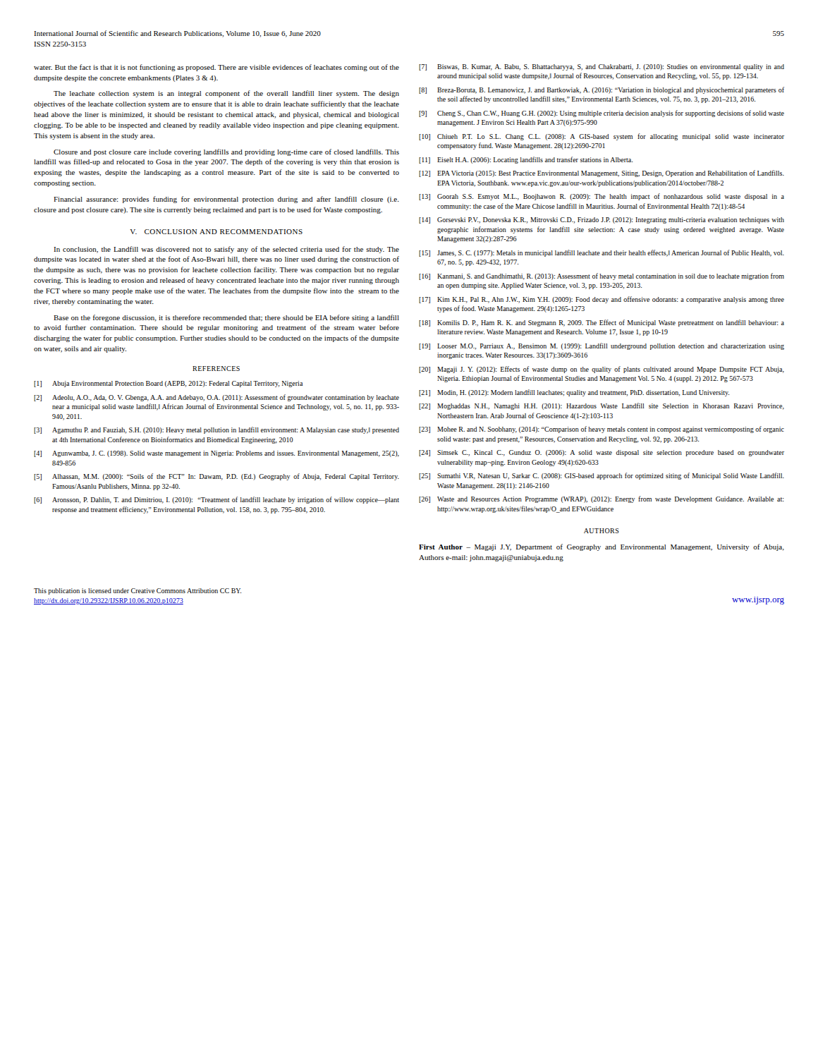International Journal of Scientific and Research Publications, Volume 10, Issue 6, June 2020
ISSN 2250-3153
595
water. But the fact is that it is not functioning as proposed. There are visible evidences of leachates coming out of the dumpsite despite the concrete embankments (Plates 3 & 4).
The leachate collection system is an integral component of the overall landfill liner system. The design objectives of the leachate collection system are to ensure that it is able to drain leachate sufficiently that the leachate head above the liner is minimized, it should be resistant to chemical attack, and physical, chemical and biological clogging. To be able to be inspected and cleaned by readily available video inspection and pipe cleaning equipment. This system is absent in the study area.
Closure and post closure care include covering landfills and providing long-time care of closed landfills. This landfill was filled-up and relocated to Gosa in the year 2007. The depth of the covering is very thin that erosion is exposing the wastes, despite the landscaping as a control measure. Part of the site is said to be converted to composting section.
Financial assurance: provides funding for environmental protection during and after landfill closure (i.e. closure and post closure care). The site is currently being reclaimed and part is to be used for Waste composting.
V. Conclusion and Recommendations
In conclusion, the Landfill was discovered not to satisfy any of the selected criteria used for the study. The dumpsite was located in water shed at the foot of Aso-Bwari hill, there was no liner used during the construction of the dumpsite as such, there was no provision for leachete collection facility. There was compaction but no regular covering. This is leading to erosion and released of heavy concentrated leachate into the major river running through the FCT where so many people make use of the water. The leachates from the dumpsite flow into the stream to the river, thereby contaminating the water.
Base on the foregone discussion, it is therefore recommended that; there should be EIA before siting a landfill to avoid further contamination. There should be regular monitoring and treatment of the stream water before discharging the water for public consumption. Further studies should to be conducted on the impacts of the dumpsite on water, soils and air quality.
References
Abuja Environmental Protection Board (AEPB, 2012): Federal Capital Territory, Nigeria
Adeolu, A.O., Ada, O. V. Gbenga, A.A. and Adebayo, O.A. (2011): Assessment of groundwater contamination by leachate near a municipal solid waste landfill,‖ African Journal of Environmental Science and Technology, vol. 5, no. 11, pp. 933-940, 2011.
Agamuthu P. and Fauziah, S.H. (2010): Heavy metal pollution in landfill environment: A Malaysian case study,‖ presented at 4th International Conference on Bioinformatics and Biomedical Engineering, 2010
Agunwamba, J. C. (1998). Solid waste management in Nigeria: Problems and issues. Environmental Management, 25(2), 849-856
Alhassan, M.M. (2000): “Soils of the FCT” In: Dawam, P.D. (Ed.) Geography of Abuja, Federal Capital Territory. Famous/Asanlu Publishers, Minna. pp 32-40.
Aronsson, P. Dahlin, T. and Dimitriou, I. (2010): “Treatment of landfill leachate by irrigation of willow coppice—plant response and treatment efficiency,” Environmental Pollution, vol. 158, no. 3, pp. 795–804, 2010.
Biswas, B. Kumar, A. Babu, S. Bhattacharyya, S, and Chakrabarti, J. (2010): Studies on environmental quality in and around municipal solid waste dumpsite,‖ Journal of Resources, Conservation and Recycling, vol. 55, pp. 129-134.
Breza-Boruta, B. Lemanowicz, J. and Bartkowiak, A. (2016): “Variation in biological and physicochemical parameters of the soil affected by uncontrolled landfill sites,” Environmental Earth Sciences, vol. 75, no. 3, pp. 201–213, 2016.
Cheng S., Chan C.W., Huang G.H. (2002): Using multiple criteria decision analysis for supporting decisions of solid waste management. J Environ Sci Health Part A 37(6):975-990
Chiueh P.T. Lo S.L. Chang C.L. (2008): A GIS-based system for allocating municipal solid waste incinerator compensatory fund. Waste Management. 28(12):2690-2701
Eiselt H.A. (2006): Locating landfills and transfer stations in Alberta.
EPA Victoria (2015): Best Practice Environmental Management, Siting, Design, Operation and Rehabilitation of Landfills. EPA Victoria, Southbank. www.epa.vic.gov.au/our-work/publications/publication/2014/october/788-2
Goorah S.S. Esmyot M.L., Boojhawon R. (2009): The health impact of nonhazardous solid waste disposal in a community: the case of the Mare Chicose landfill in Mauritius. Journal of Environmental Health 72(1):48-54
Gorsevski P.V., Donevska K.R., Mitrovski C.D., Frizado J.P. (2012): Integrating multi-criteria evaluation techniques with geographic information systems for landfill site selection: A case study using ordered weighted average. Waste Management 32(2):287-296
James, S. C. (1977): Metals in municipal landfill leachate and their health effects,‖ American Journal of Public Health, vol. 67, no. 5, pp. 429-432, 1977.
Kanmani, S. and Gandhimathi, R. (2013): Assessment of heavy metal contamination in soil due to leachate migration from an open dumping site. Applied Water Science, vol. 3, pp. 193-205, 2013.
Kim K.H., Pal R., Ahn J.W., Kim Y.H. (2009): Food decay and offensive odorants: a comparative analysis among three types of food. Waste Management. 29(4):1265-1273
Komilis D. P., Ham R. K. and Stegmann R, 2009. The Effect of Municipal Waste pretreatment on landfill behaviour: a literature review. Waste Management and Research. Volume 17, Issue 1, pp 10-19
Looser M.O., Parriaux A., Bensimon M. (1999): Landfill underground pollution detection and characterization using inorganic traces. Water Resources. 33(17):3609-3616
Magaji J. Y. (2012): Effects of waste dump on the quality of plants cultivated around Mpape Dumpsite FCT Abuja, Nigeria. Ethiopian Journal of Environmental Studies and Management Vol. 5 No. 4 (suppl. 2) 2012. Pg 567-573
Modin, H. (2012): Modern landfill leachates; quality and treatment, PhD. dissertation, Lund University.
Moghaddas N.H., Namaghi H.H. (2011): Hazardous Waste Landfill site Selection in Khorasan Razavi Province, Northeastern Iran. Arab Journal of Geoscience 4(1-2):103-113
Mohee R. and N. Soobhany, (2014): “Comparison of heavy metals content in compost against vermicomposting of organic solid waste: past and present,” Resources, Conservation and Recycling, vol. 92, pp. 206-213.
Simsek C., Kincal C., Gunduz O. (2006): A solid waste disposal site selection procedure based on groundwater vulnerability map¬ping. Environ Geology 49(4):620-633
Sumathi V.R, Natesan U, Sarkar C. (2008): GIS-based approach for optimized siting of Municipal Solid Waste Landfill. Waste Management. 28(11): 2146-2160
Waste and Resources Action Programme (WRAP), (2012): Energy from waste Development Guidance. Available at: http://www.wrap.org.uk/sites/files/wrap/O_and EFWGuidance
Authors
First Author – Magaji J.Y, Department of Geography and Environmental Management, University of Abuja, Authors e-mail: john.magaji@uniabuja.edu.ng
This publication is licensed under Creative Commons Attribution CC BY.
http://dx.doi.org/10.29322/IJSRP.10.06.2020.p10273
www.ijsrp.org